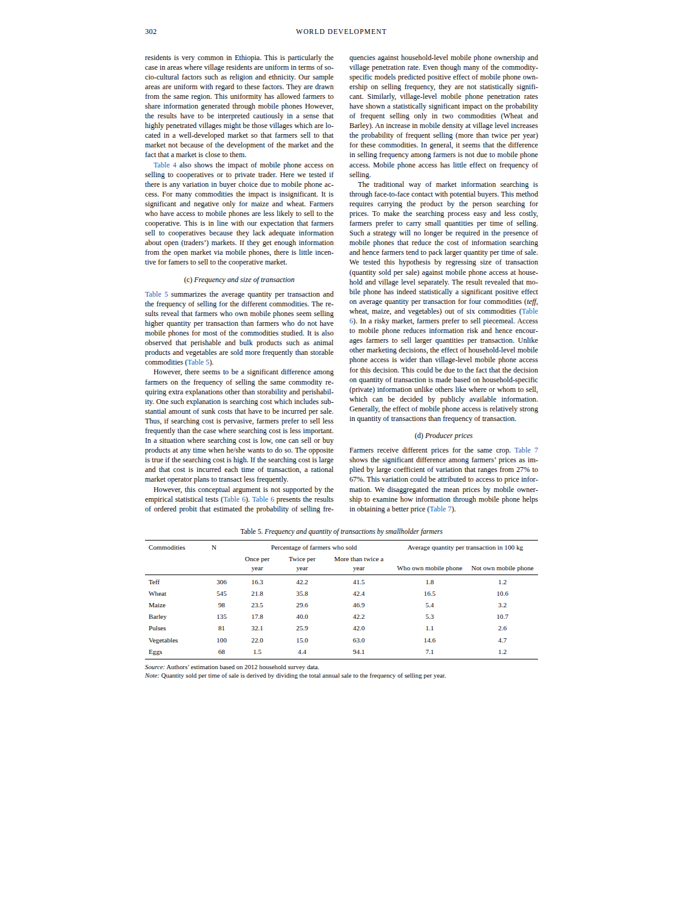302
World Development
residents is very common in Ethiopia. This is particularly the case in areas where village residents are uniform in terms of socio-cultural factors such as religion and ethnicity. Our sample areas are uniform with regard to these factors. They are drawn from the same region. This uniformity has allowed farmers to share information generated through mobile phones However, the results have to be interpreted cautiously in a sense that highly penetrated villages might be those villages which are located in a well-developed market so that farmers sell to that market not because of the development of the market and the fact that a market is close to them.
Table 4 also shows the impact of mobile phone access on selling to cooperatives or to private trader. Here we tested if there is any variation in buyer choice due to mobile phone access. For many commodities the impact is insignificant. It is significant and negative only for maize and wheat. Farmers who have access to mobile phones are less likely to sell to the cooperative. This is in line with our expectation that farmers sell to cooperatives because they lack adequate information about open (traders’) markets. If they get enough information from the open market via mobile phones, there is little incentive for famers to sell to the cooperative market.
(c) Frequency and size of transaction
Table 5 summarizes the average quantity per transaction and the frequency of selling for the different commodities. The results reveal that farmers who own mobile phones seem selling higher quantity per transaction than farmers who do not have mobile phones for most of the commodities studied. It is also observed that perishable and bulk products such as animal products and vegetables are sold more frequently than storable commodities (Table 5).
However, there seems to be a significant difference among farmers on the frequency of selling the same commodity requiring extra explanations other than storability and perishability. One such explanation is searching cost which includes substantial amount of sunk costs that have to be incurred per sale. Thus, if searching cost is pervasive, farmers prefer to sell less frequently than the case where searching cost is less important. In a situation where searching cost is low, one can sell or buy products at any time when he/she wants to do so. The opposite is true if the searching cost is high. If the searching cost is large and that cost is incurred each time of transaction, a rational market operator plans to transact less frequently.
However, this conceptual argument is not supported by the empirical statistical tests (Table 6). Table 6 presents the results of ordered probit that estimated the probability of selling frequencies against household-level mobile phone ownership and village penetration rate. Even though many of the commodity-specific models predicted positive effect of mobile phone ownership on selling frequency, they are not statistically significant. Similarly, village-level mobile phone penetration rates have shown a statistically significant impact on the probability of frequent selling only in two commodities (Wheat and Barley). An increase in mobile density at village level increases the probability of frequent selling (more than twice per year) for these commodities. In general, it seems that the difference in selling frequency among farmers is not due to mobile phone access. Mobile phone access has little effect on frequency of selling.
The traditional way of market information searching is through face-to-face contact with potential buyers. This method requires carrying the product by the person searching for prices. To make the searching process easy and less costly, farmers prefer to carry small quantities per time of selling. Such a strategy will no longer be required in the presence of mobile phones that reduce the cost of information searching and hence farmers tend to pack larger quantity per time of sale. We tested this hypothesis by regressing size of transaction (quantity sold per sale) against mobile phone access at household and village level separately. The result revealed that mobile phone has indeed statistically a significant positive effect on average quantity per transaction for four commodities (teff, wheat, maize, and vegetables) out of six commodities (Table 6). In a risky market, farmers prefer to sell piecemeal. Access to mobile phone reduces information risk and hence encourages farmers to sell larger quantities per transaction. Unlike other marketing decisions, the effect of household-level mobile phone access is wider than village-level mobile phone access for this decision. This could be due to the fact that the decision on quantity of transaction is made based on household-specific (private) information unlike others like where or whom to sell, which can be decided by publicly available information. Generally, the effect of mobile phone access is relatively strong in quantity of transactions than frequency of transaction.
(d) Producer prices
Farmers receive different prices for the same crop. Table 7 shows the significant difference among farmers’ prices as implied by large coefficient of variation that ranges from 27% to 67%. This variation could be attributed to access to price information. We disaggregated the mean prices by mobile ownership to examine how information through mobile phone helps in obtaining a better price (Table 7).
Table 5. Frequency and quantity of transactions by smallholder farmers
| Commodities | N | Percentage of farmers who sold | Average quantity per transaction in 100 kg |
| --- | --- | --- | --- |
| | | Once per year | Twice per year | More than twice a year | Who own mobile phone | Not own mobile phone |
| Teff | 306 | 16.3 | 42.2 | 41.5 | 1.8 | 1.2 |
| Wheat | 545 | 21.8 | 35.8 | 42.4 | 16.5 | 10.6 |
| Maize | 98 | 23.5 | 29.6 | 46.9 | 5.4 | 3.2 |
| Barley | 135 | 17.8 | 40.0 | 42.2 | 5.3 | 10.7 |
| Pulses | 81 | 32.1 | 25.9 | 42.0 | 1.1 | 2.6 |
| Vegetables | 100 | 22.0 | 15.0 | 63.0 | 14.6 | 4.7 |
| Eggs | 68 | 1.5 | 4.4 | 94.1 | 7.1 | 1.2 |
Source: Authors’ estimation based on 2012 household survey data.
Note: Quantity sold per time of sale is derived by dividing the total annual sale to the frequency of selling per year.